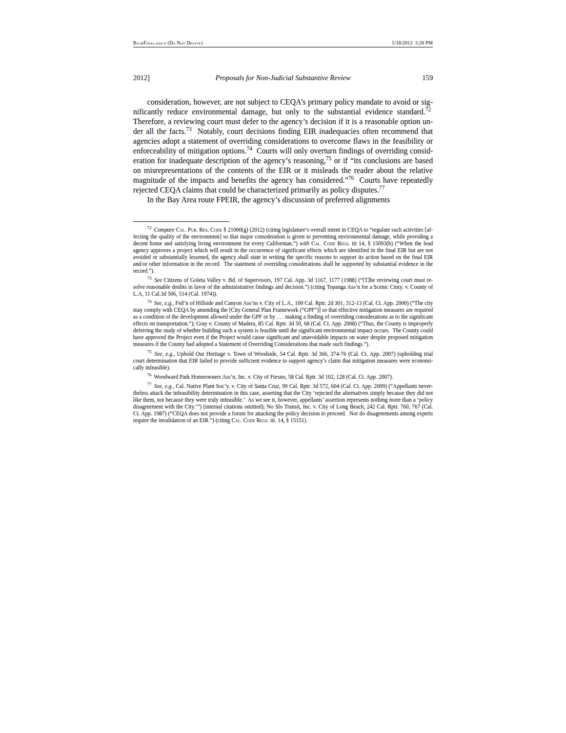BilirFinal.docx (Do Not Delete) 5/18/2012 3:26 PM
2012] Proposals for Non-Judicial Substantive Review 159
consideration, however, are not subject to CEQA’s primary policy mandate to avoid or significantly reduce environmental damage, but only to the substantial evidence standard.72 Therefore, a reviewing court must defer to the agency’s decision if it is a reasonable option under all the facts.73 Notably, court decisions finding EIR inadequacies often recommend that agencies adopt a statement of overriding considerations to overcome flaws in the feasibility or enforceability of mitigation options.74 Courts will only overturn findings of overriding consideration for inadequate description of the agency’s reasoning,75 or if “its conclusions are based on misrepresentations of the contents of the EIR or it misleads the reader about the relative magnitude of the impacts and benefits the agency has considered.”76 Courts have repeatedly rejected CEQA claims that could be characterized primarily as policy disputes.77
In the Bay Area route FPEIR, the agency’s discussion of preferred alignments
72 Compare Cal. Pub. Res. Code § 21000(g) (2012) (citing legislature’s overall intent in CEQA to “regulate such activities [affecting the quality of the environment] so that major consideration is given to preventing environmental damage, while providing a decent home and satisfying living environment for every Californian.”) with Cal. Code Regs. tit 14, § 15093(b) (“When the lead agency approves a project which will result in the occurrence of significant effects which are identified in the final EIR but are not avoided or substantially lessened, the agency shall state in writing the specific reasons to support its action based on the final EIR and/or other information in the record. The statement of overriding considerations shall be supported by substantial evidence in the record.”).
73 See Citizens of Goleta Valley v. Bd. of Supervisors, 197 Cal. App. 3d 1167, 1177 (1988) (“[T]he reviewing court must resolve reasonable doubts in favor of the administrative findings and decision.”) (citing Topanga Ass’n for a Scenic Cmty. v. County of L.A, 11 Cal.3d 506, 514 (Cal. 1974)).
74 See, e.g., Fed’n of Hillside and Canyon Ass’ns v. City of L.A., 100 Cal. Rptr. 2d 301, 312-13 (Cal. Ct. App. 2000) (“The city may comply with CEQA by amending the [City General Plan Framework (“GPF”)] so that effective mitigation measures are required as a condition of the development allowed under the GPF or by . . . making a finding of overriding considerations as to the significant effects on transportation.”); Gray v. County of Madera, 85 Cal. Rptr. 3d 50, 68 (Cal. Ct. App. 2008) (“Thus, the County is improperly deferring the study of whether building such a system is feasible until the significant environmental impact occurs. The County could have approved the Project even if the Project would cause significant and unavoidable impacts on water despite proposed mitigation measures if the County had adopted a Statement of Overriding Considerations that made such findings.”).
75 See, e.g., Uphold Our Heritage v. Town of Woodside, 54 Cal. Rptr. 3d 366, 374-76 (Cal. Ct. App. 2007) (upholding trial court determination that EIR failed to provide sufficient evidence to support agency’s claim that mitigation measures were economically infeasible).
76 Woodward Park Homeowners Ass’n, Inc. v. City of Fresno, 58 Cal. Rptr. 3d 102, 128 (Cal. Ct. App. 2007).
77 See, e.g., Cal. Native Plant Soc’y. v. City of Santa Cruz, 99 Cal. Rptr. 3d 572, 604 (Cal. Ct. App. 2009) (“Appellants nevertheless attack the infeasibility determination in this case, asserting that the City ‘rejected the alternatives simply because they did not like them, not because they were truly infeasible.’ As we see it, however, appellants’ assertion represents nothing more than a ‘policy disagreement with the City.’”) (internal citations omitted); No Slo Transit, Inc. v. City of Long Beach, 242 Cal. Rptr. 760, 767 (Cal. Ct. App. 1987) (“CEQA does not provide a forum for attacking the policy decision to proceed. Nor do disagreements among experts require the invalidation of an EIR.”) (citing Cal. Code Regs. tit. 14, § 15151).